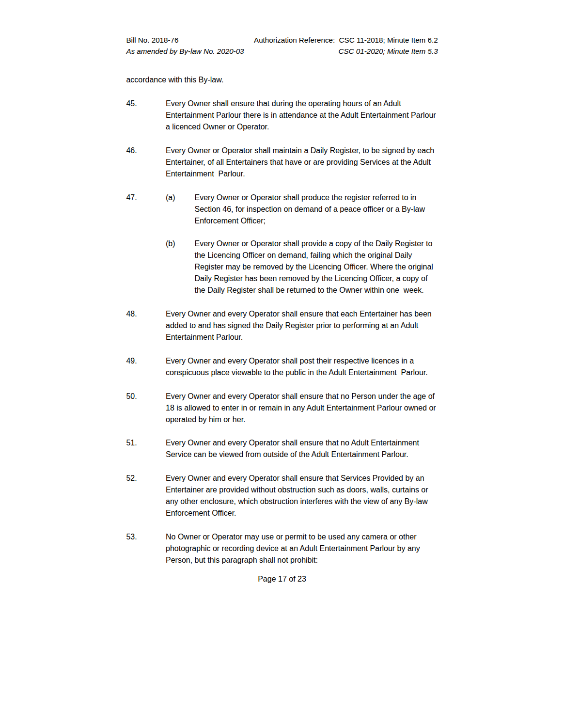| Bill No. 2018-76 | Authorization Reference: CSC 11-2018; Minute Item 6.2 |
| As amended by By-law No. 2020-03 | CSC 01-2020; Minute Item 5.3 |
accordance with this By-law.
45.
Every Owner shall ensure that during the operating hours of an Adult Entertainment Parlour there is in attendance at the Adult Entertainment Parlour a licenced Owner or Operator.
46.
Every Owner or Operator shall maintain a Daily Register, to be signed by each Entertainer, of all Entertainers that have or are providing Services at the Adult Entertainment Parlour.
47.
(a)
Every Owner or Operator shall produce the register referred to in Section 46, for inspection on demand of a peace officer or a By-law Enforcement Officer;
(b)
Every Owner or Operator shall provide a copy of the Daily Register to the Licencing Officer on demand, failing which the original Daily Register may be removed by the Licencing Officer. Where the original Daily Register has been removed by the Licencing Officer, a copy of the Daily Register shall be returned to the Owner within one week.
48.
Every Owner and every Operator shall ensure that each Entertainer has been added to and has signed the Daily Register prior to performing at an Adult Entertainment Parlour.
49.
Every Owner and every Operator shall post their respective licences in a conspicuous place viewable to the public in the Adult Entertainment Parlour.
50.
Every Owner and every Operator shall ensure that no Person under the age of 18 is allowed to enter in or remain in any Adult Entertainment Parlour owned or operated by him or her.
51.
Every Owner and every Operator shall ensure that no Adult Entertainment Service can be viewed from outside of the Adult Entertainment Parlour.
52.
Every Owner and every Operator shall ensure that Services Provided by an Entertainer are provided without obstruction such as doors, walls, curtains or any other enclosure, which obstruction interferes with the view of any By-law Enforcement Officer.
53.
No Owner or Operator may use or permit to be used any camera or other photographic or recording device at an Adult Entertainment Parlour by any Person, but this paragraph shall not prohibit:
Page 17 of 23